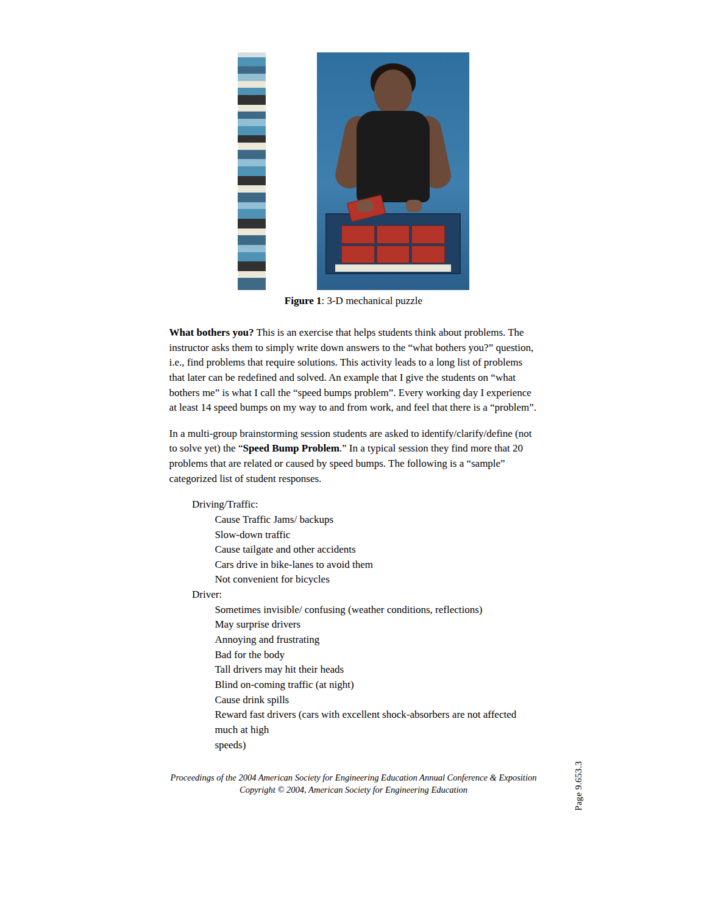Figure 1: 3-D mechanical puzzle
What bothers you? This is an exercise that helps students think about problems. The instructor asks them to simply write down answers to the “what bothers you?” question, i.e., find problems that require solutions. This activity leads to a long list of problems that later can be redefined and solved. An example that I give the students on “what bothers me” is what I call the “speed bumps problem”. Every working day I experience at least 14 speed bumps on my way to and from work, and feel that there is a “problem”.
In a multi-group brainstorming session students are asked to identify/clarify/define (not to solve yet) the “Speed Bump Problem.” In a typical session they find more that 20 problems that are related or caused by speed bumps. The following is a “sample” categorized list of student responses.
Driving/Traffic:
Cause Traffic Jams/ backups
Slow-down traffic
Cause tailgate and other accidents
Cars drive in bike-lanes to avoid them
Not convenient for bicycles
Driver:
Sometimes invisible/ confusing (weather conditions, reflections)
May surprise drivers
Annoying and frustrating
Bad for the body
Tall drivers may hit their heads
Blind on-coming traffic (at night)
Cause drink spills
Reward fast drivers (cars with excellent shock-absorbers are not affected much at highspeeds)
Proceedings of the 2004 American Society for Engineering Education Annual Conference & Exposition
Copyright © 2004, American Society for Engineering Education
Page 9.653.3